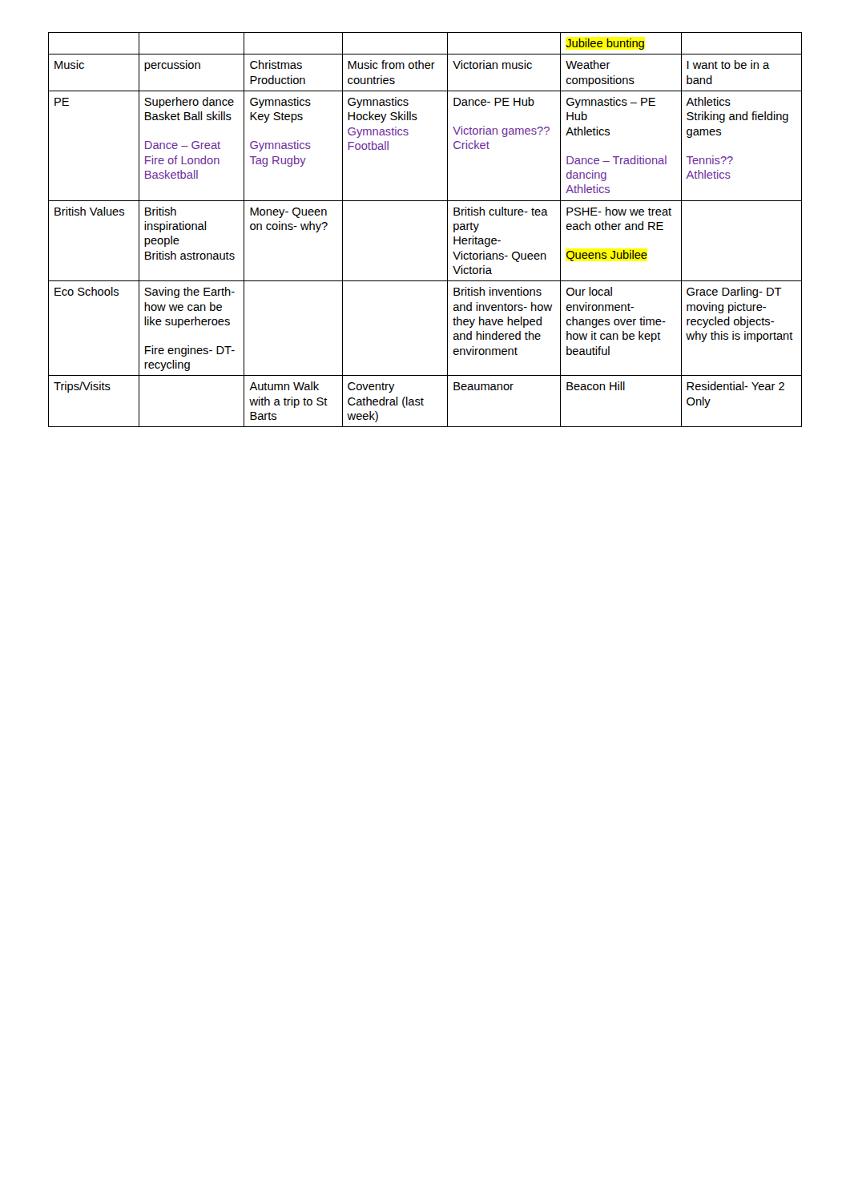| | | | | | Jubilee bunting | |
| Music | percussion | Christmas Production | Music from other countries | Victorian music | Weather compositions | I want to be in a band |
| PE | Superhero dance Basket Ball skills Dance – Great Fire of London Basketball | Gymnastics Key Steps Gymnastics Tag Rugby | Gymnastics Hockey Skills Gymnastics Football | Dance- PE Hub Victorian games?? Cricket | Gymnastics – PE Hub Athletics Dance – Traditional dancing Athletics | Athletics Striking and fielding games Tennis?? Athletics |
| British Values | British inspirational people British astronauts | Money- Queen on coins- why? | | British culture- tea party Heritage- Victorians- Queen Victoria | PSHE- how we treat each other and RE Queens Jubilee | |
| Eco Schools | Saving the Earth- how we can be like superheroes Fire engines- DT- recycling | | | British inventions and inventors- how they have helped and hindered the environment | Our local environment- changes over time- how it can be kept beautiful | Grace Darling- DT moving picture- recycled objects- why this is important |
| Trips/Visits | | Autumn Walk with a trip to St Barts | Coventry Cathedral (last week) | Beaumanor | Beacon Hill | Residential- Year 2 Only |